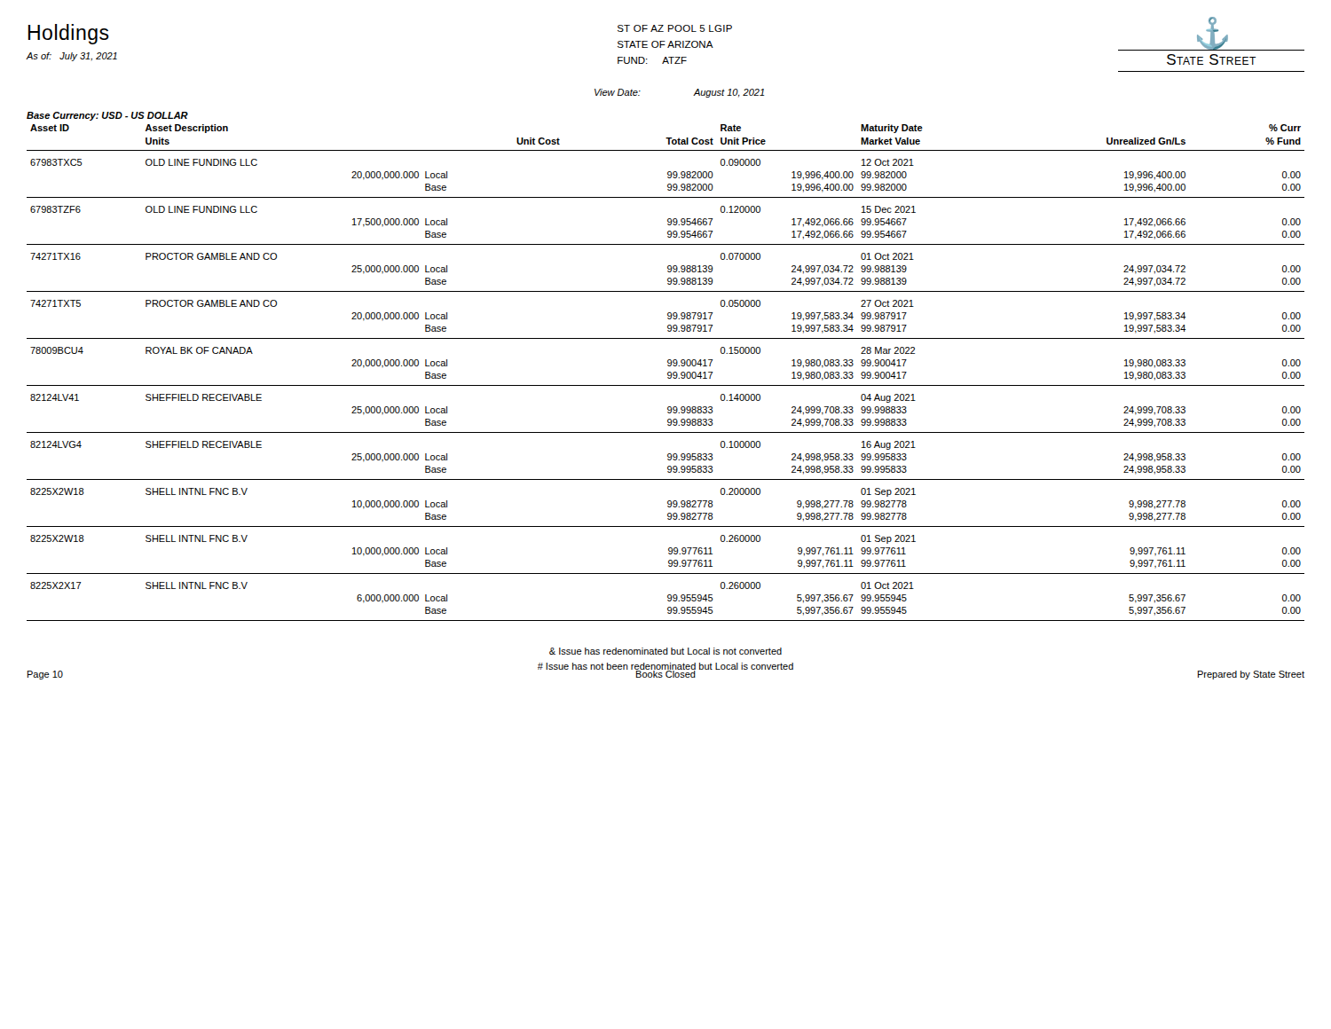Holdings
ST OF AZ POOL 5 LGIP
STATE OF ARIZONA
FUND: ATZF
⚓
State Street
As of: July 31, 2021
View Date: August 10, 2021
Base Currency: USD - US DOLLAR
| Asset ID | Asset Description | | | Rate | Maturity Date | | % Curr |
| --- | --- | --- | --- | --- | --- | --- | --- |
| | Units | Unit Cost | Total Cost | Unit Price | Market Value | Unrealized Gn/Ls | % Fund |
| 67983TXC5 | OLD LINE FUNDING LLC | | | 0.090000 | 12 Oct 2021 | | |
| | 20,000,000.000 | Local | 99.982000 | 19,996,400.00 | 99.982000 | 19,996,400.00 | 0.00 |
| | | Base | 99.982000 | 19,996,400.00 | 99.982000 | 19,996,400.00 | 0.00 |
| 67983TZF6 | OLD LINE FUNDING LLC | | | 0.120000 | 15 Dec 2021 | | |
| | 17,500,000.000 | Local | 99.954667 | 17,492,066.66 | 99.954667 | 17,492,066.66 | 0.00 |
| | | Base | 99.954667 | 17,492,066.66 | 99.954667 | 17,492,066.66 | 0.00 |
| 74271TX16 | PROCTOR GAMBLE AND CO | | | 0.070000 | 01 Oct 2021 | | |
| | 25,000,000.000 | Local | 99.988139 | 24,997,034.72 | 99.988139 | 24,997,034.72 | 0.00 |
| | | Base | 99.988139 | 24,997,034.72 | 99.988139 | 24,997,034.72 | 0.00 |
| 74271TXT5 | PROCTOR GAMBLE AND CO | | | 0.050000 | 27 Oct 2021 | | |
| | 20,000,000.000 | Local | 99.987917 | 19,997,583.34 | 99.987917 | 19,997,583.34 | 0.00 |
| | | Base | 99.987917 | 19,997,583.34 | 99.987917 | 19,997,583.34 | 0.00 |
| 78009BCU4 | ROYAL BK OF CANADA | | | 0.150000 | 28 Mar 2022 | | |
| | 20,000,000.000 | Local | 99.900417 | 19,980,083.33 | 99.900417 | 19,980,083.33 | 0.00 |
| | | Base | 99.900417 | 19,980,083.33 | 99.900417 | 19,980,083.33 | 0.00 |
| 82124LV41 | SHEFFIELD RECEIVABLE | | | 0.140000 | 04 Aug 2021 | | |
| | 25,000,000.000 | Local | 99.998833 | 24,999,708.33 | 99.998833 | 24,999,708.33 | 0.00 |
| | | Base | 99.998833 | 24,999,708.33 | 99.998833 | 24,999,708.33 | 0.00 |
| 82124LVG4 | SHEFFIELD RECEIVABLE | | | 0.100000 | 16 Aug 2021 | | |
| | 25,000,000.000 | Local | 99.995833 | 24,998,958.33 | 99.995833 | 24,998,958.33 | 0.00 |
| | | Base | 99.995833 | 24,998,958.33 | 99.995833 | 24,998,958.33 | 0.00 |
| 8225X2W18 | SHELL INTNL FNC B.V | | | 0.200000 | 01 Sep 2021 | | |
| | 10,000,000.000 | Local | 99.982778 | 9,998,277.78 | 99.982778 | 9,998,277.78 | 0.00 |
| | | Base | 99.982778 | 9,998,277.78 | 99.982778 | 9,998,277.78 | 0.00 |
| 8225X2W18 | SHELL INTNL FNC B.V | | | 0.260000 | 01 Sep 2021 | | |
| | 10,000,000.000 | Local | 99.977611 | 9,997,761.11 | 99.977611 | 9,997,761.11 | 0.00 |
| | | Base | 99.977611 | 9,997,761.11 | 99.977611 | 9,997,761.11 | 0.00 |
| 8225X2X17 | SHELL INTNL FNC B.V | | | 0.260000 | 01 Oct 2021 | | |
| | 6,000,000.000 | Local | 99.955945 | 5,997,356.67 | 99.955945 | 5,997,356.67 | 0.00 |
| | | Base | 99.955945 | 5,997,356.67 | 99.955945 | 5,997,356.67 | 0.00 |
Percent columns rendered as a separate right-aligned overlay is not possible in plain HTML; values are included inline below for completeness
& Issue has redenominated but Local is not converted
# Issue has not been redenominated but Local is converted
Page 10
Books Closed
Prepared by State Street